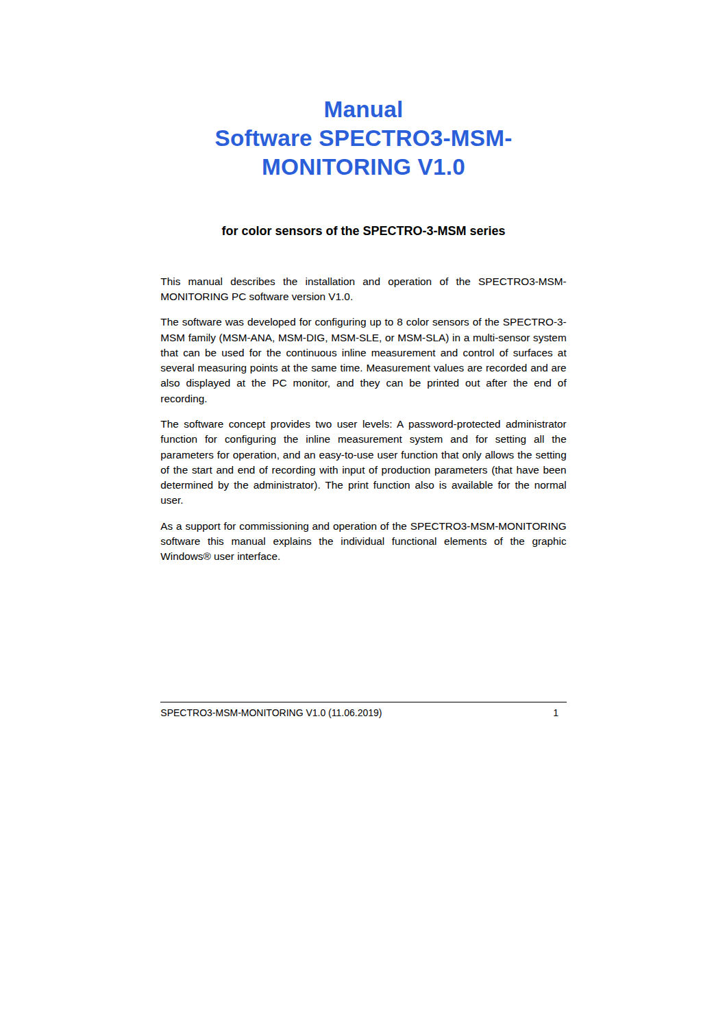ManualSoftware SPECTRO3-MSM-MONITORING V1.0
for color sensors of the SPECTRO-3-MSM series
This manual describes the installation and operation of the SPECTRO3-MSM-MONITORING PC software version V1.0.
The software was developed for configuring up to 8 color sensors of the SPECTRO-3-MSM family (MSM-ANA, MSM-DIG, MSM-SLE, or MSM-SLA) in a multi-sensor system that can be used for the continuous inline measurement and control of surfaces at several measuring points at the same time. Measurement values are recorded and are also displayed at the PC monitor, and they can be printed out after the end of recording.
The software concept provides two user levels: A password-protected administrator function for configuring the inline measurement system and for setting all the parameters for operation, and an easy-to-use user function that only allows the setting of the start and end of recording with input of production parameters (that have been determined by the administrator). The print function also is available for the normal user.
As a support for commissioning and operation of the SPECTRO3-MSM-MONITORING software this manual explains the individual functional elements of the graphic Windows® user interface.
SPECTRO3-MSM-MONITORING V1.0 (11.06.2019) 1